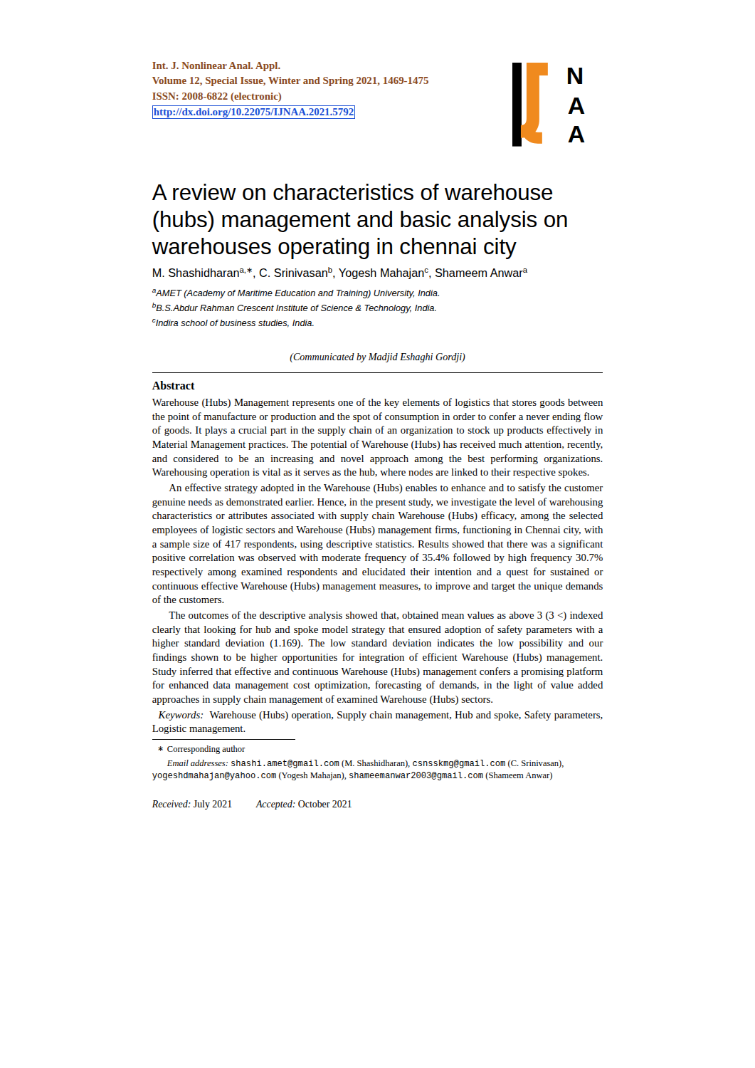Int. J. Nonlinear Anal. Appl.
Volume 12, Special Issue, Winter and Spring 2021, 1469-1475
ISSN: 2008-6822 (electronic)
http://dx.doi.org/10.22075/IJNAA.2021.5792
N A A
A review on characteristics of warehouse (hubs) management and basic analysis on warehouses operating in chennai city
M. Shashidharana,∗, C. Srinivasanb, Yogesh Mahajanc, Shameem Anwara
aAMET (Academy of Maritime Education and Training) University, India.
bB.S.Abdur Rahman Crescent Institute of Science & Technology, India.
cIndira school of business studies, India.
(Communicated by Madjid Eshaghi Gordji)
Abstract
Warehouse (Hubs) Management represents one of the key elements of logistics that stores goods between the point of manufacture or production and the spot of consumption in order to confer a never ending flow of goods. It plays a crucial part in the supply chain of an organization to stock up products effectively in Material Management practices. The potential of Warehouse (Hubs) has received much attention, recently, and considered to be an increasing and novel approach among the best performing organizations. Warehousing operation is vital as it serves as the hub, where nodes are linked to their respective spokes.
An effective strategy adopted in the Warehouse (Hubs) enables to enhance and to satisfy the customer genuine needs as demonstrated earlier. Hence, in the present study, we investigate the level of warehousing characteristics or attributes associated with supply chain Warehouse (Hubs) efficacy, among the selected employees of logistic sectors and Warehouse (Hubs) management firms, functioning in Chennai city, with a sample size of 417 respondents, using descriptive statistics. Results showed that there was a significant positive correlation was observed with moderate frequency of 35.4% followed by high frequency 30.7% respectively among examined respondents and elucidated their intention and a quest for sustained or continuous effective Warehouse (Hubs) management measures, to improve and target the unique demands of the customers.
The outcomes of the descriptive analysis showed that, obtained mean values as above 3 (3 <) indexed clearly that looking for hub and spoke model strategy that ensured adoption of safety parameters with a higher standard deviation (1.169). The low standard deviation indicates the low possibility and our findings shown to be higher opportunities for integration of efficient Warehouse (Hubs) management. Study inferred that effective and continuous Warehouse (Hubs) management confers a promising platform for enhanced data management cost optimization, forecasting of demands, in the light of value added approaches in supply chain management of examined Warehouse (Hubs) sectors.
Keywords: Warehouse (Hubs) operation, Supply chain management, Hub and spoke, Safety parameters, Logistic management.
Corresponding author
Email addresses: shashi.amet@gmail.com (M. Shashidharan), csnsskmg@gmail.com (C. Srinivasan), yogeshdmahajan@yahoo.com (Yogesh Mahajan), shameemanwar2003@gmail.com (Shameem Anwar)
Received: July 2021 Accepted: October 2021